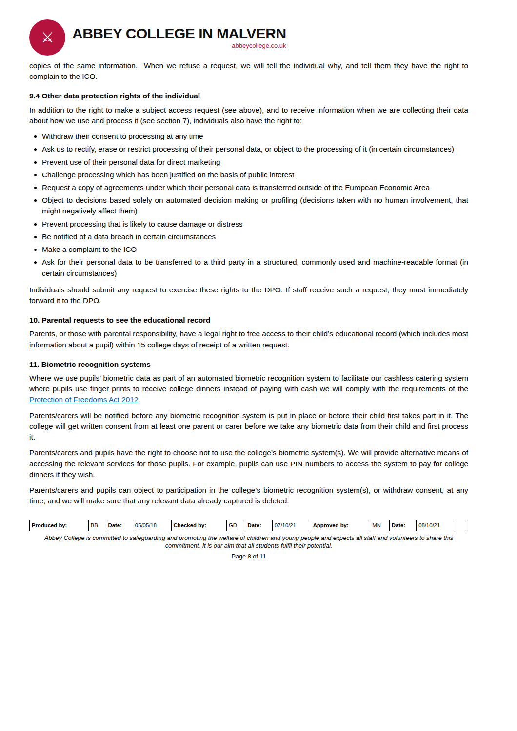⚔
ABBEY COLLEGE IN MALVERN
abbeycollege.co.uk
copies of the same information. When we refuse a request, we will tell the individual why, and tell them they have the right to complain to the ICO.
9.4 Other data protection rights of the individual
In addition to the right to make a subject access request (see above), and to receive information when we are collecting their data about how we use and process it (see section 7), individuals also have the right to:
Withdraw their consent to processing at any time
Ask us to rectify, erase or restrict processing of their personal data, or object to the processing of it (in certain circumstances)
Prevent use of their personal data for direct marketing
Challenge processing which has been justified on the basis of public interest
Request a copy of agreements under which their personal data is transferred outside of the European Economic Area
Object to decisions based solely on automated decision making or profiling (decisions taken with no human involvement, that might negatively affect them)
Prevent processing that is likely to cause damage or distress
Be notified of a data breach in certain circumstances
Make a complaint to the ICO
Ask for their personal data to be transferred to a third party in a structured, commonly used and machine-readable format (in certain circumstances)
Individuals should submit any request to exercise these rights to the DPO. If staff receive such a request, they must immediately forward it to the DPO.
10. Parental requests to see the educational record
Parents, or those with parental responsibility, have a legal right to free access to their child’s educational record (which includes most information about a pupil) within 15 college days of receipt of a written request.
11. Biometric recognition systems
Where we use pupils’ biometric data as part of an automated biometric recognition system to facilitate our cashless catering system where pupils use finger prints to receive college dinners instead of paying with cash we will comply with the requirements of the Protection of Freedoms Act 2012.
Parents/carers will be notified before any biometric recognition system is put in place or before their child first takes part in it. The college will get written consent from at least one parent or carer before we take any biometric data from their child and first process it.
Parents/carers and pupils have the right to choose not to use the college’s biometric system(s). We will provide alternative means of accessing the relevant services for those pupils. For example, pupils can use PIN numbers to access the system to pay for college dinners if they wish.
Parents/carers and pupils can object to participation in the college’s biometric recognition system(s), or withdraw consent, at any time, and we will make sure that any relevant data already captured is deleted.
| Produced by: | BB | Date: | 05/05/18 | Checked by: | GD | Date: | 07/10/21 | Approved by: | MN | Date: | 08/10/21 | |
Abbey College is committed to safeguarding and promoting the welfare of children and young people and expects all staff and volunteers to share this commitment. It is our aim that all students fulfil their potential.
Page 8 of 11